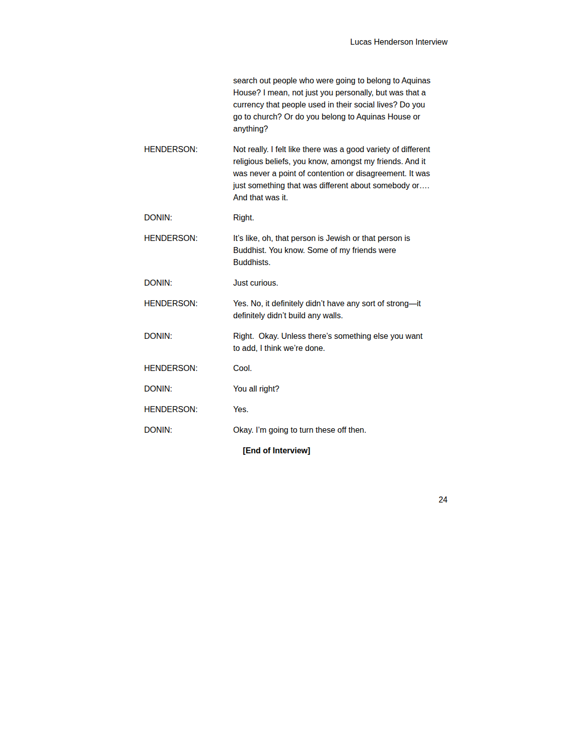Lucas Henderson Interview
search out people who were going to belong to Aquinas House? I mean, not just you personally, but was that a currency that people used in their social lives? Do you go to church? Or do you belong to Aquinas House or anything?
HENDERSON:
Not really. I felt like there was a good variety of different religious beliefs, you know, amongst my friends. And it was never a point of contention or disagreement. It was just something that was different about somebody or…. And that was it.
DONIN:
Right.
HENDERSON:
It’s like, oh, that person is Jewish or that person is Buddhist. You know. Some of my friends were Buddhists.
DONIN:
Just curious.
HENDERSON:
Yes. No, it definitely didn’t have any sort of strong—it definitely didn’t build any walls.
DONIN:
Right. Okay. Unless there’s something else you want to add, I think we’re done.
HENDERSON:
Cool.
DONIN:
You all right?
HENDERSON:
Yes.
DONIN:
Okay. I’m going to turn these off then.
[End of Interview]
24